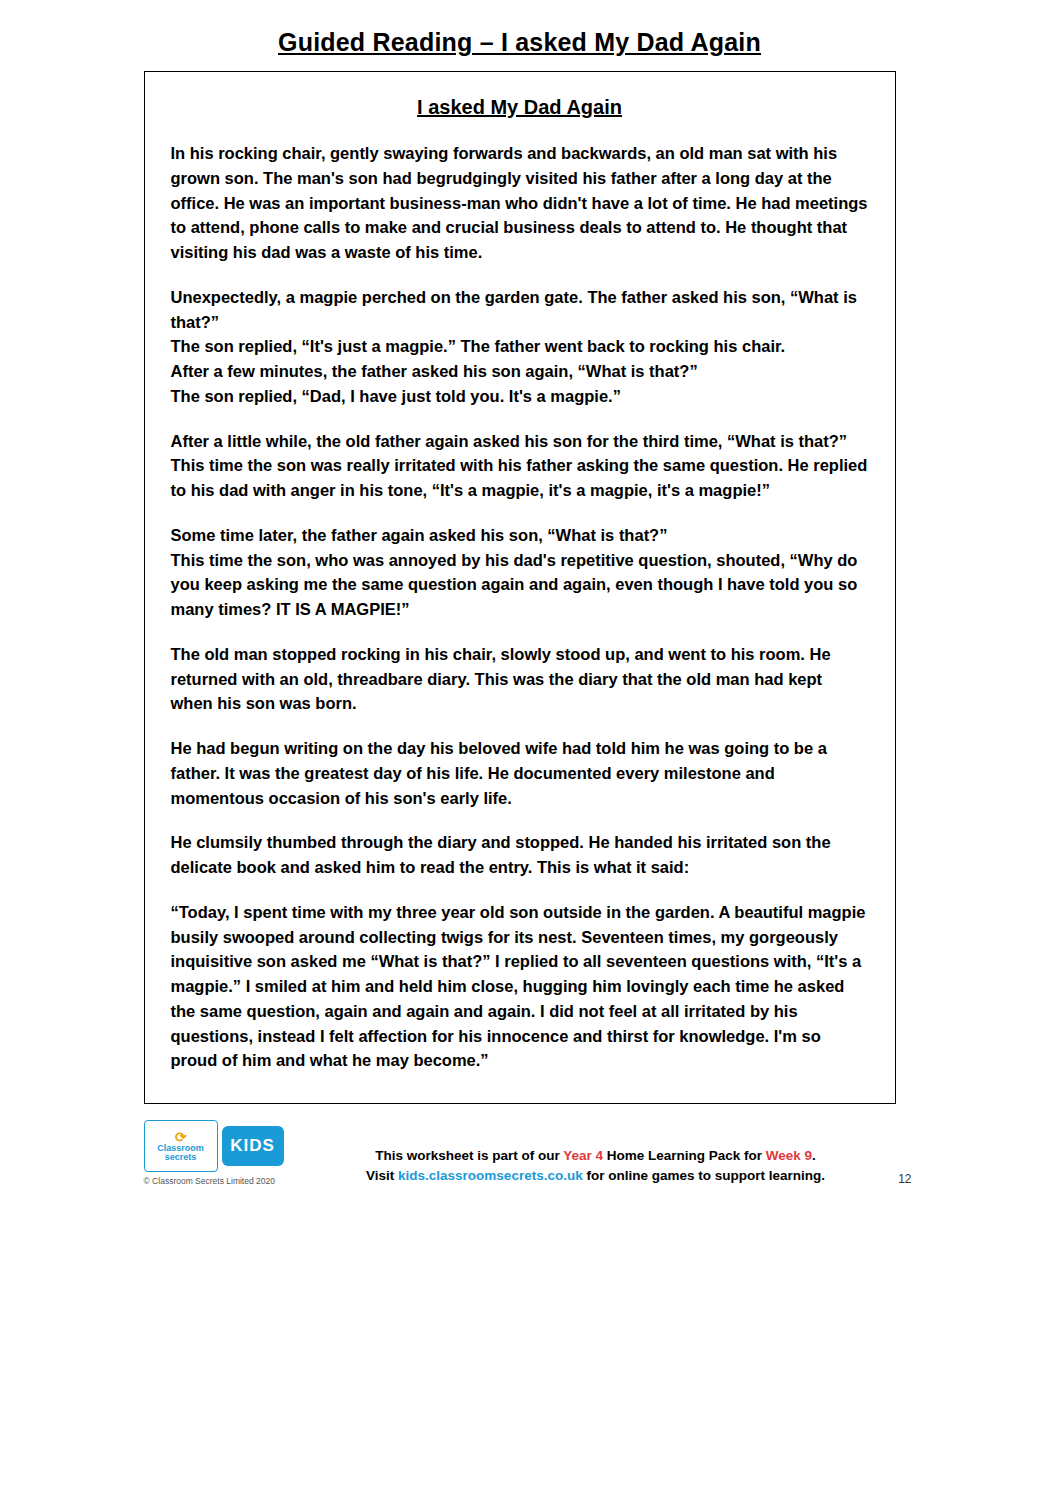Guided Reading – I asked My Dad Again
I asked My Dad Again
In his rocking chair, gently swaying forwards and backwards, an old man sat with his grown son. The man's son had begrudgingly visited his father after a long day at the office. He was an important business-man who didn't have a lot of time. He had meetings to attend, phone calls to make and crucial business deals to attend to. He thought that visiting his dad was a waste of his time.
Unexpectedly, a magpie perched on the garden gate. The father asked his son, “What is that?”
The son replied, “It's just a magpie.” The father went back to rocking his chair.
After a few minutes, the father asked his son again, “What is that?”
The son replied, “Dad, I have just told you. It's a magpie.”
After a little while, the old father again asked his son for the third time, “What is that?”
This time the son was really irritated with his father asking the same question. He replied to his dad with anger in his tone, “It's a magpie, it's a magpie, it's a magpie!”
Some time later, the father again asked his son, “What is that?”
This time the son, who was annoyed by his dad's repetitive question, shouted, “Why do you keep asking me the same question again and again, even though I have told you so many times? IT IS A MAGPIE!”
The old man stopped rocking in his chair, slowly stood up, and went to his room. He returned with an old, threadbare diary. This was the diary that the old man had kept when his son was born.
He had begun writing on the day his beloved wife had told him he was going to be a father. It was the greatest day of his life. He documented every milestone and momentous occasion of his son's early life.
He clumsily thumbed through the diary and stopped. He handed his irritated son the delicate book and asked him to read the entry. This is what it said:
“Today, I spent time with my three year old son outside in the garden. A beautiful magpie busily swooped around collecting twigs for its nest. Seventeen times, my gorgeously inquisitive son asked me “What is that?” I replied to all seventeen questions with, “It's a magpie.” I smiled at him and held him close, hugging him lovingly each time he asked the same question, again and again and again. I did not feel at all irritated by his questions, instead I felt affection for his innocence and thirst for knowledge. I'm so proud of him and what he may become.”
⟳ Classroom secrets
KIDS
© Classroom Secrets Limited 2020
This worksheet is part of our Year 4 Home Learning Pack for Week 9.
Visit kids.classroomsecrets.co.uk for online games to support learning.
12